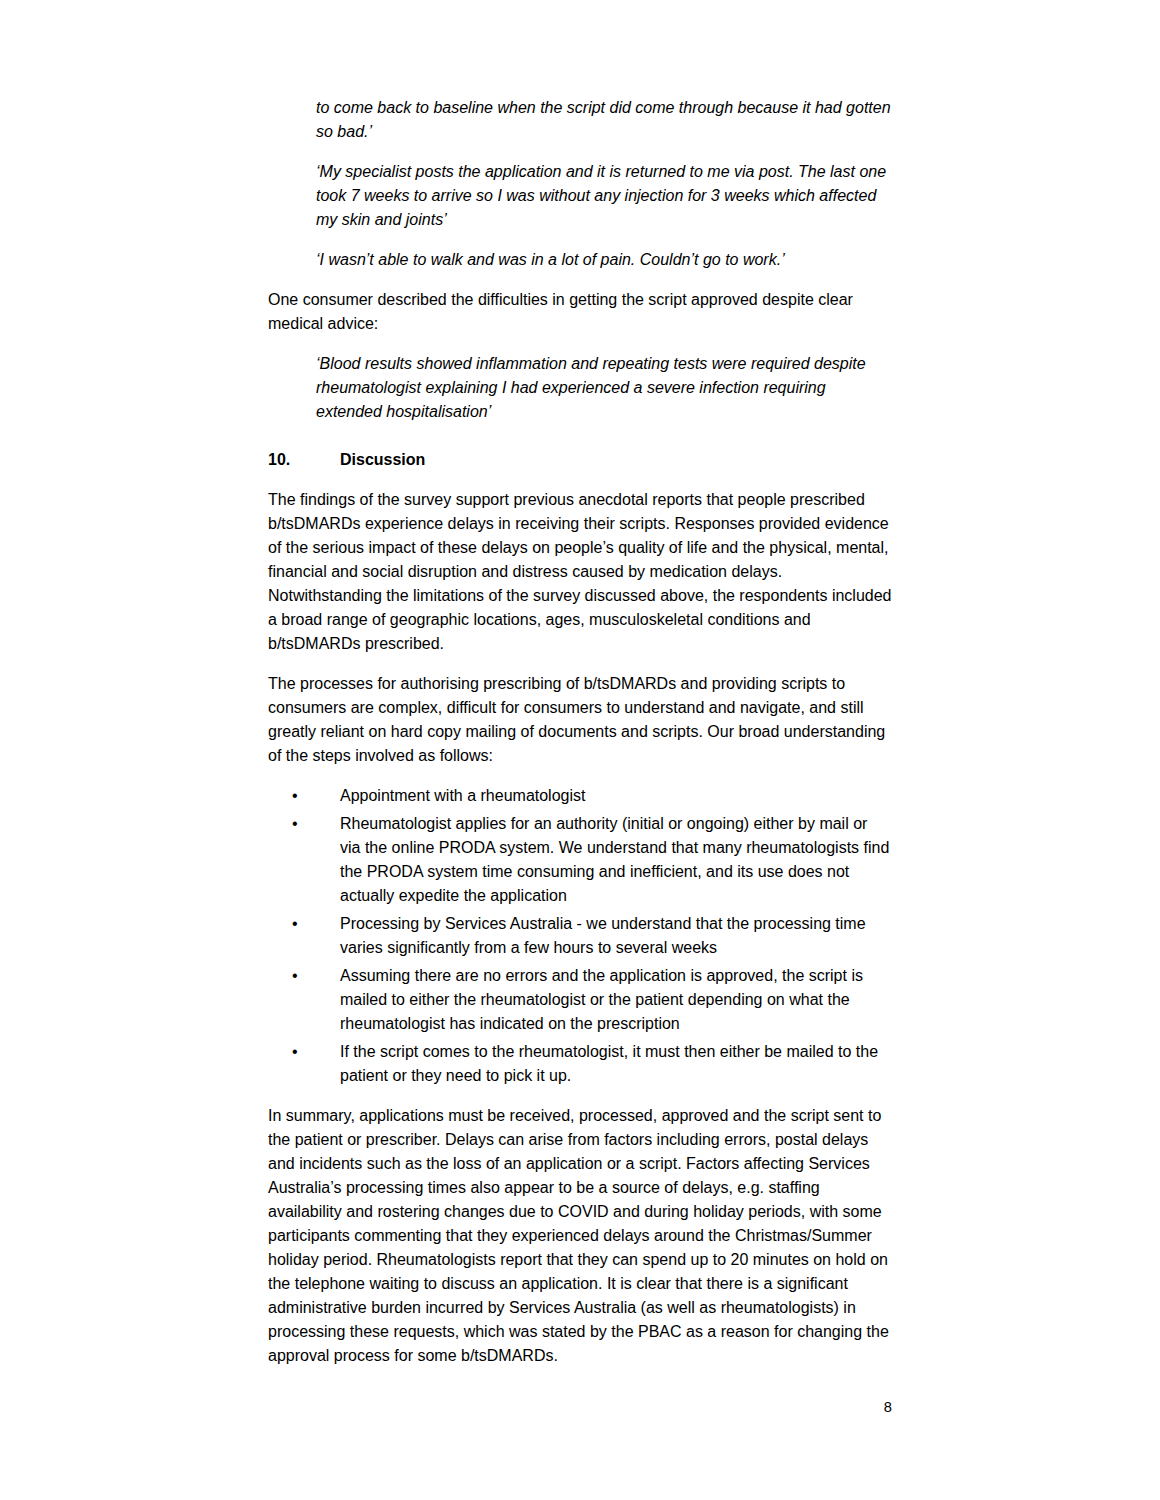to come back to baseline when the script did come through because it had gotten so bad.’
‘My specialist posts the application and it is returned to me via post. The last one took 7 weeks to arrive so I was without any injection for 3 weeks which affected my skin and joints’
‘I wasn’t able to walk and was in a lot of pain. Couldn’t go to work.’
One consumer described the difficulties in getting the script approved despite clear medical advice:
‘Blood results showed inflammation and repeating tests were required despite rheumatologist explaining I had experienced a severe infection requiring extended hospitalisation’
10. Discussion
The findings of the survey support previous anecdotal reports that people prescribed b/tsDMARDs experience delays in receiving their scripts. Responses provided evidence of the serious impact of these delays on people’s quality of life and the physical, mental, financial and social disruption and distress caused by medication delays. Notwithstanding the limitations of the survey discussed above, the respondents included a broad range of geographic locations, ages, musculoskeletal conditions and b/tsDMARDs prescribed.
The processes for authorising prescribing of b/tsDMARDs and providing scripts to consumers are complex, difficult for consumers to understand and navigate, and still greatly reliant on hard copy mailing of documents and scripts. Our broad understanding of the steps involved as follows:
Appointment with a rheumatologist
Rheumatologist applies for an authority (initial or ongoing) either by mail or via the online PRODA system. We understand that many rheumatologists find the PRODA system time consuming and inefficient, and its use does not actually expedite the application
Processing by Services Australia - we understand that the processing time varies significantly from a few hours to several weeks
Assuming there are no errors and the application is approved, the script is mailed to either the rheumatologist or the patient depending on what the rheumatologist has indicated on the prescription
If the script comes to the rheumatologist, it must then either be mailed to the patient or they need to pick it up.
In summary, applications must be received, processed, approved and the script sent to the patient or prescriber. Delays can arise from factors including errors, postal delays and incidents such as the loss of an application or a script. Factors affecting Services Australia’s processing times also appear to be a source of delays, e.g. staffing availability and rostering changes due to COVID and during holiday periods, with some participants commenting that they experienced delays around the Christmas/Summer holiday period. Rheumatologists report that they can spend up to 20 minutes on hold on the telephone waiting to discuss an application. It is clear that there is a significant administrative burden incurred by Services Australia (as well as rheumatologists) in processing these requests, which was stated by the PBAC as a reason for changing the approval process for some b/tsDMARDs.
8